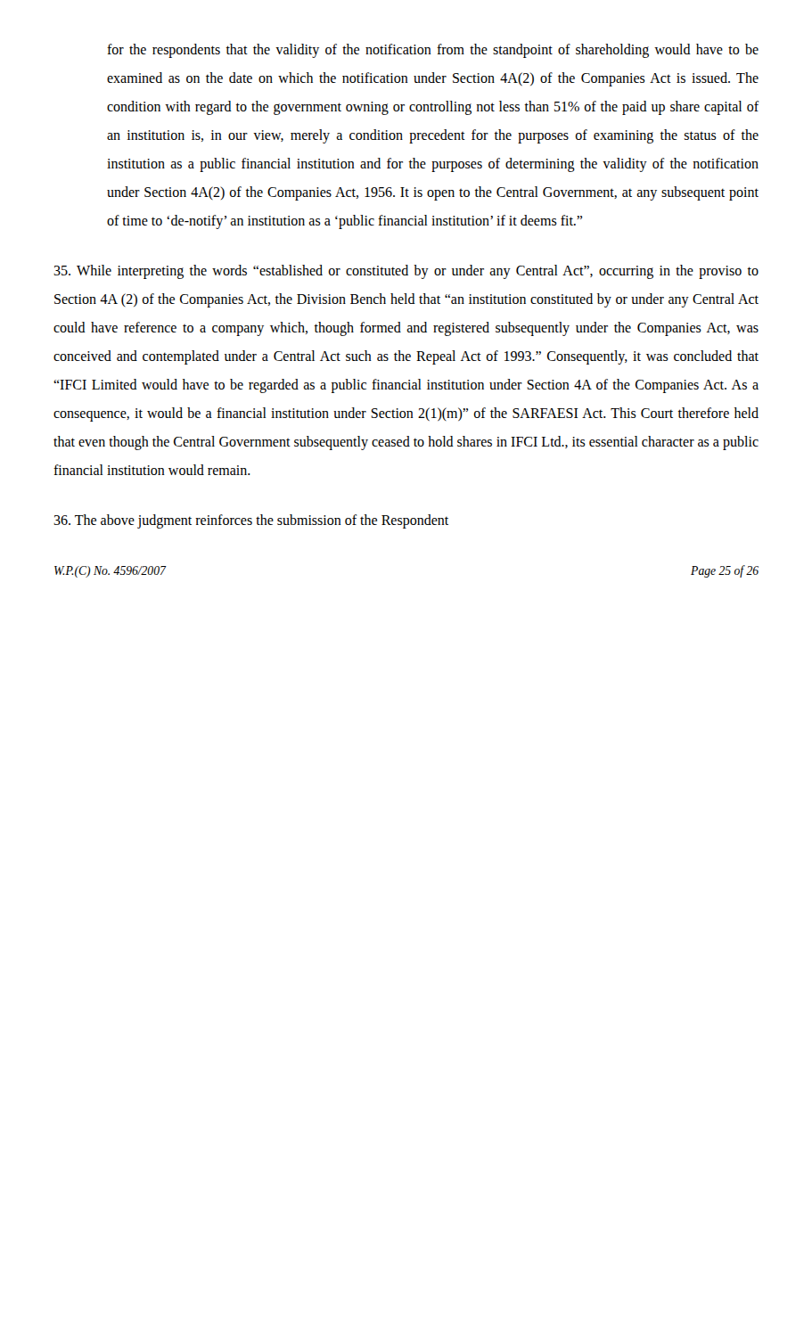for the respondents that the validity of the notification from the standpoint of shareholding would have to be examined as on the date on which the notification under Section 4A(2) of the Companies Act is issued. The condition with regard to the government owning or controlling not less than 51% of the paid up share capital of an institution is, in our view, merely a condition precedent for the purposes of examining the status of the institution as a public financial institution and for the purposes of determining the validity of the notification under Section 4A(2) of the Companies Act, 1956. It is open to the Central Government, at any subsequent point of time to ‘de-notify’ an institution as a ‘public financial institution’ if it deems fit.”
35. While interpreting the words “established or constituted by or under any Central Act”, occurring in the proviso to Section 4A (2) of the Companies Act, the Division Bench held that “an institution constituted by or under any Central Act could have reference to a company which, though formed and registered subsequently under the Companies Act, was conceived and contemplated under a Central Act such as the Repeal Act of 1993.” Consequently, it was concluded that “IFCI Limited would have to be regarded as a public financial institution under Section 4A of the Companies Act. As a consequence, it would be a financial institution under Section 2(1)(m)” of the SARFAESI Act. This Court therefore held that even though the Central Government subsequently ceased to hold shares in IFCI Ltd., its essential character as a public financial institution would remain.
36. The above judgment reinforces the submission of the Respondent
W.P.(C) No. 4596/2007 Page 25 of 26